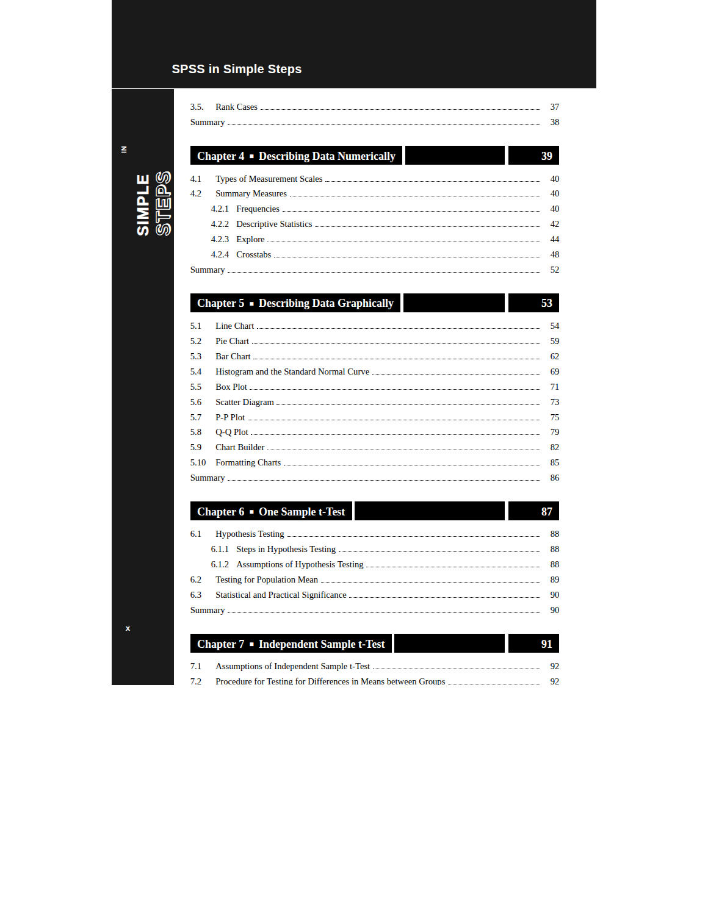SPSS in Simple Steps
in Simple Steps
x
3.5. Rank Cases 37
Summary 38
Chapter 4■Describing Data Numerically
39
4.1 Types of Measurement Scales 40
4.2 Summary Measures 40
4.2.1 Frequencies 40
4.2.2 Descriptive Statistics 42
4.2.3 Explore 44
4.2.4 Crosstabs 48
Summary 52
Chapter 5■Describing Data Graphically
53
5.1 Line Chart 54
5.2 Pie Chart 59
5.3 Bar Chart 62
5.4 Histogram and the Standard Normal Curve 69
5.5 Box Plot 71
5.6 Scatter Diagram 73
5.7 P-P Plot 75
5.8 Q-Q Plot 79
5.9 Chart Builder 82
5.10 Formatting Charts 85
Summary 86
Chapter 6■One Sample t-Test
87
6.1 Hypothesis Testing 88
6.1.1 Steps in Hypothesis Testing 88
6.1.2 Assumptions of Hypothesis Testing 88
6.2 Testing for Population Mean 89
6.3 Statistical and Practical Significance 90
Summary 90
Chapter 7■Independent Sample t-Test
91
7.1 Assumptions of Independent Sample t-Test 92
7.2 Procedure for Testing for Differences in Means between Groups 92
7.3 Interpretation of Null Results 95